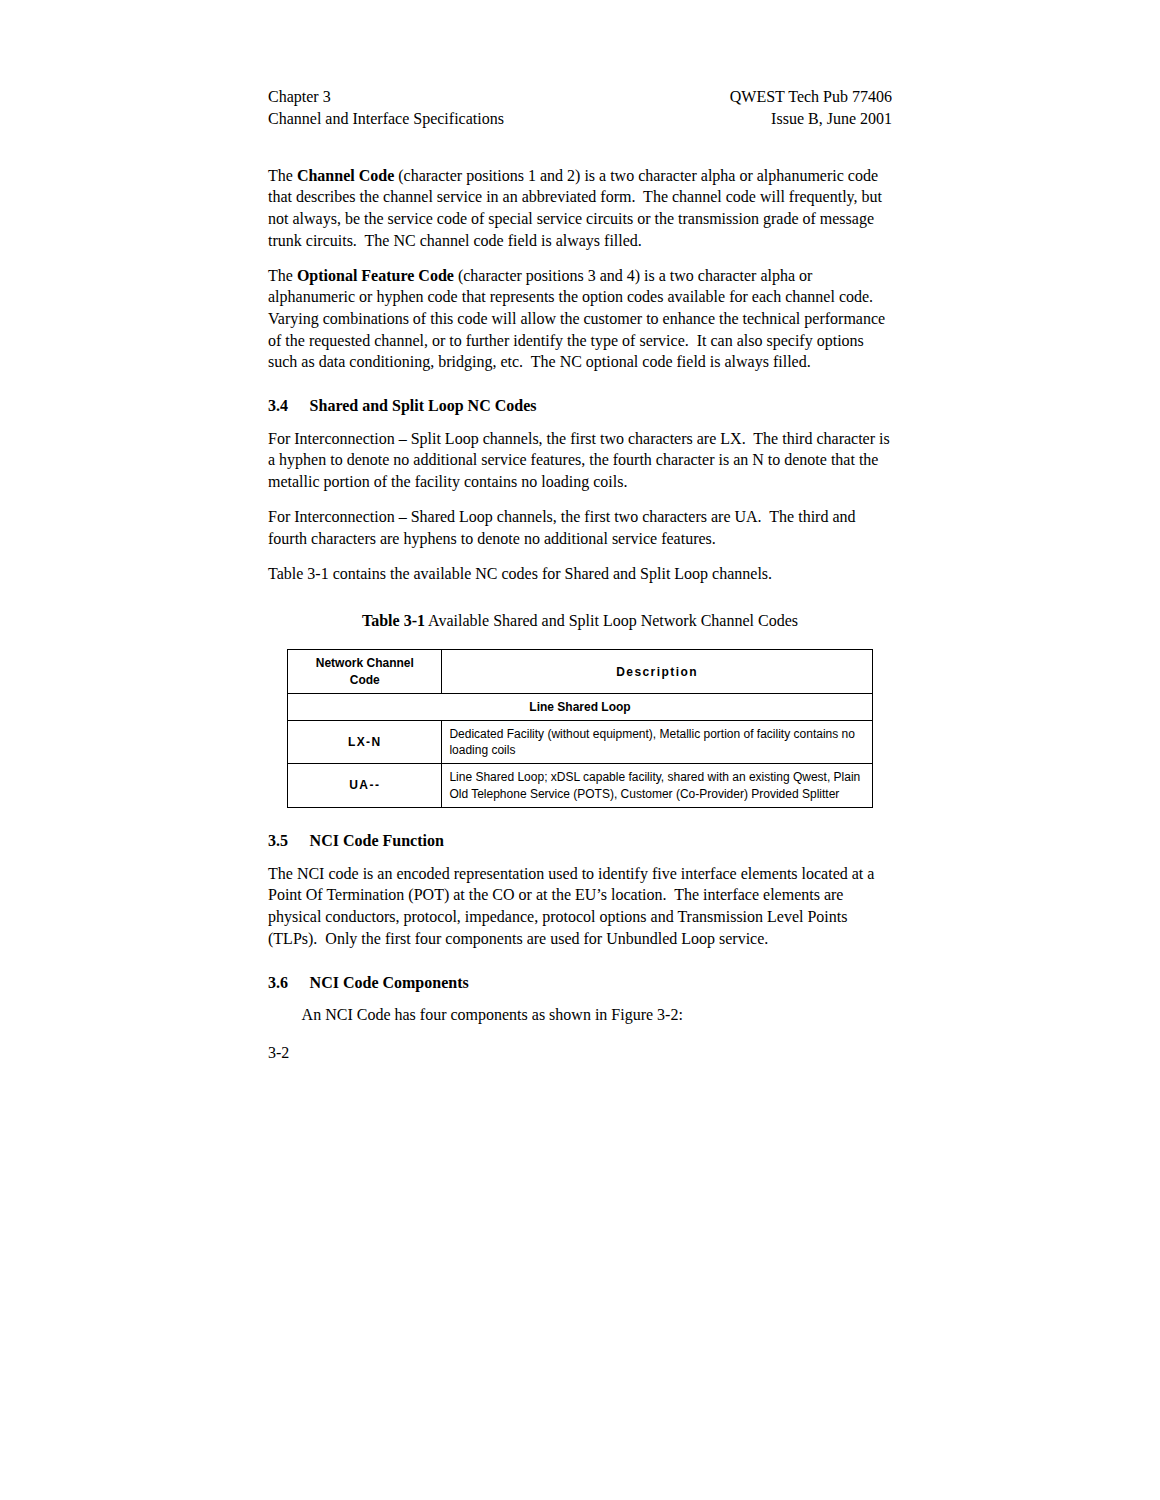| Chapter 3 | QWEST Tech Pub 77406 |
| Channel and Interface Specifications | Issue B, June 2001 |
The Channel Code (character positions 1 and 2) is a two character alpha or alphanumeric code that describes the channel service in an abbreviated form. The channel code will frequently, but not always, be the service code of special service circuits or the transmission grade of message trunk circuits. The NC channel code field is always filled.
The Optional Feature Code (character positions 3 and 4) is a two character alpha or alphanumeric or hyphen code that represents the option codes available for each channel code. Varying combinations of this code will allow the customer to enhance the technical performance of the requested channel, or to further identify the type of service. It can also specify options such as data conditioning, bridging, etc. The NC optional code field is always filled.
3.4 Shared and Split Loop NC Codes
For Interconnection – Split Loop channels, the first two characters are LX. The third character is a hyphen to denote no additional service features, the fourth character is an N to denote that the metallic portion of the facility contains no loading coils.
For Interconnection – Shared Loop channels, the first two characters are UA. The third and fourth characters are hyphens to denote no additional service features.
Table 3-1 contains the available NC codes for Shared and Split Loop channels.
Table 3-1 Available Shared and Split Loop Network Channel Codes
| Network Channel Code | Description |
| --- | --- |
| Line Shared Loop |
| LX-N | Dedicated Facility (without equipment), Metallic portion of facility contains no loading coils |
| UA-- | Line Shared Loop; xDSL capable facility, shared with an existing Qwest, Plain Old Telephone Service (POTS), Customer (Co-Provider) Provided Splitter |
3.5 NCI Code Function
The NCI code is an encoded representation used to identify five interface elements located at a Point Of Termination (POT) at the CO or at the EU’s location. The interface elements are physical conductors, protocol, impedance, protocol options and Transmission Level Points (TLPs). Only the first four components are used for Unbundled Loop service.
3.6 NCI Code Components
An NCI Code has four components as shown in Figure 3-2:
3-2